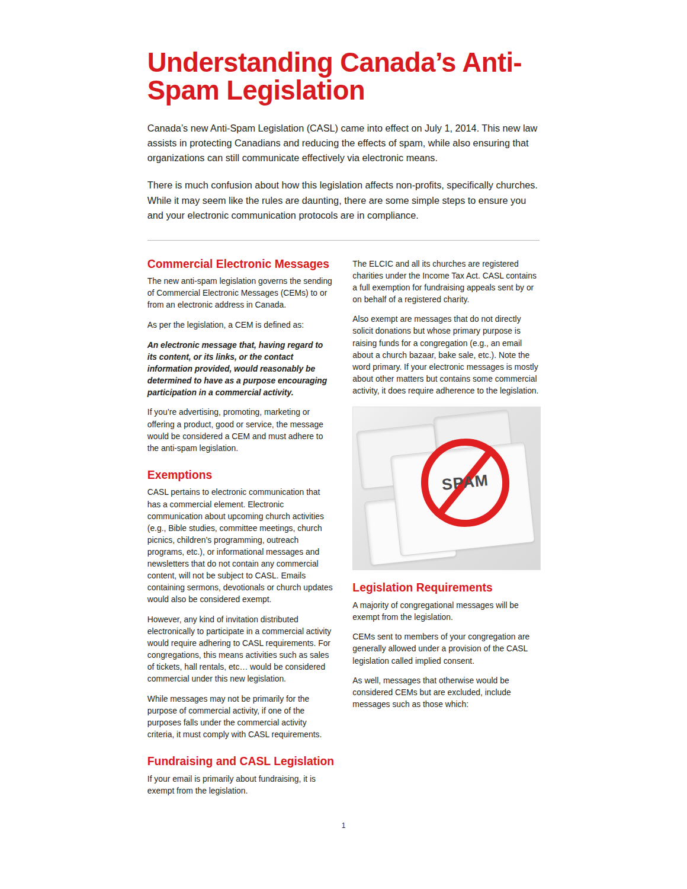Understanding Canada’s Anti-Spam Legislation
Canada’s new Anti-Spam Legislation (CASL) came into effect on July 1, 2014. This new law assists in protecting Canadians and reducing the effects of spam, while also ensuring that organizations can still communicate effectively via electronic means.
There is much confusion about how this legislation affects non-profits, specifically churches. While it may seem like the rules are daunting, there are some simple steps to ensure you and your electronic communication protocols are in compliance.
Commercial Electronic Messages
The new anti-spam legislation governs the sending of Commercial Electronic Messages (CEMs) to or from an electronic address in Canada.
As per the legislation, a CEM is defined as:
An electronic message that, having regard to its content, or its links, or the contact information provided, would reasonably be determined to have as a purpose encouraging participation in a commercial activity.
If you’re advertising, promoting, marketing or offering a product, good or service, the message would be considered a CEM and must adhere to the anti-spam legislation.
Exemptions
CASL pertains to electronic communication that has a commercial element. Electronic communication about upcoming church activities (e.g., Bible studies, committee meetings, church picnics, children’s programming, outreach programs, etc.), or informational messages and newsletters that do not contain any commercial content, will not be subject to CASL. Emails containing sermons, devotionals or church updates would also be considered exempt.
However, any kind of invitation distributed electronically to participate in a commercial activity would require adhering to CASL requirements. For congregations, this means activities such as sales of tickets, hall rentals, etc… would be considered commercial under this new legislation.
While messages may not be primarily for the purpose of commercial activity, if one of the purposes falls under the commercial activity criteria, it must comply with CASL requirements.
Fundraising and CASL Legislation
If your email is primarily about fundraising, it is exempt from the legislation.
The ELCIC and all its churches are registered charities under the Income Tax Act. CASL contains a full exemption for fundraising appeals sent by or on behalf of a registered charity.
Also exempt are messages that do not directly solicit donations but whose primary purpose is raising funds for a congregation (e.g., an email about a church bazaar, bake sale, etc.). Note the word primary. If your electronic messages is mostly about other matters but contains some commercial activity, it does require adherence to the legislation.
SPAM
Legislation Requirements
A majority of congregational messages will be exempt from the legislation.
CEMs sent to members of your congregation are generally allowed under a provision of the CASL legislation called implied consent.
As well, messages that otherwise would be considered CEMs but are excluded, include messages such as those which:
1